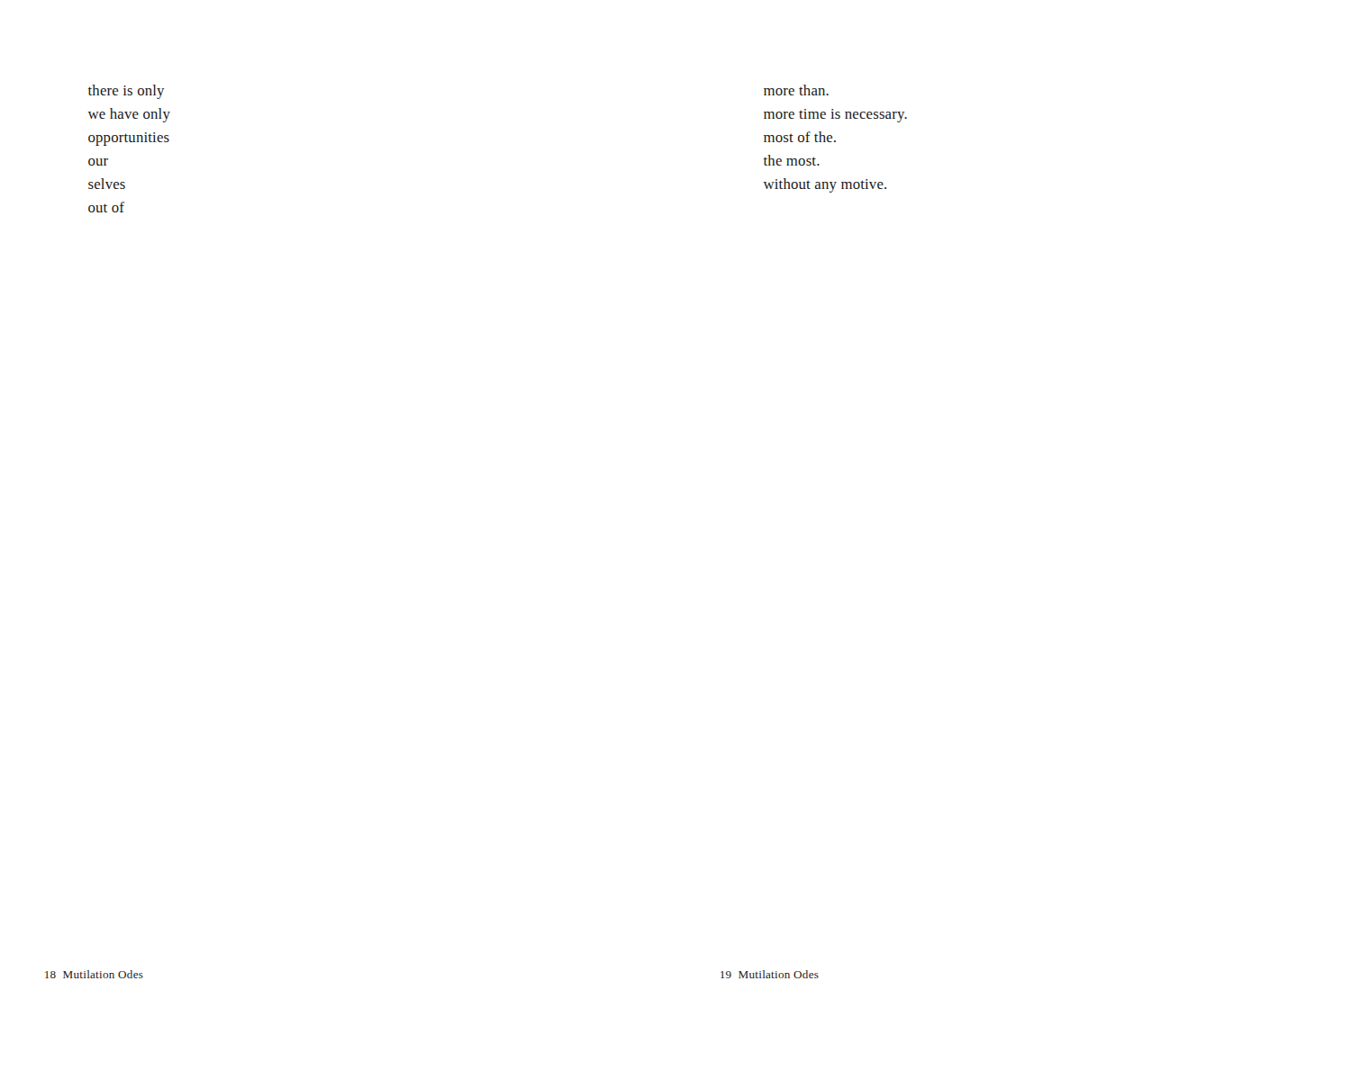there is only
we have only
opportunities
our
selves
out of
18 Mutilation Odes
more than.
more time is necessary.
most of the.
the most.
without any motive.
19 Mutilation Odes